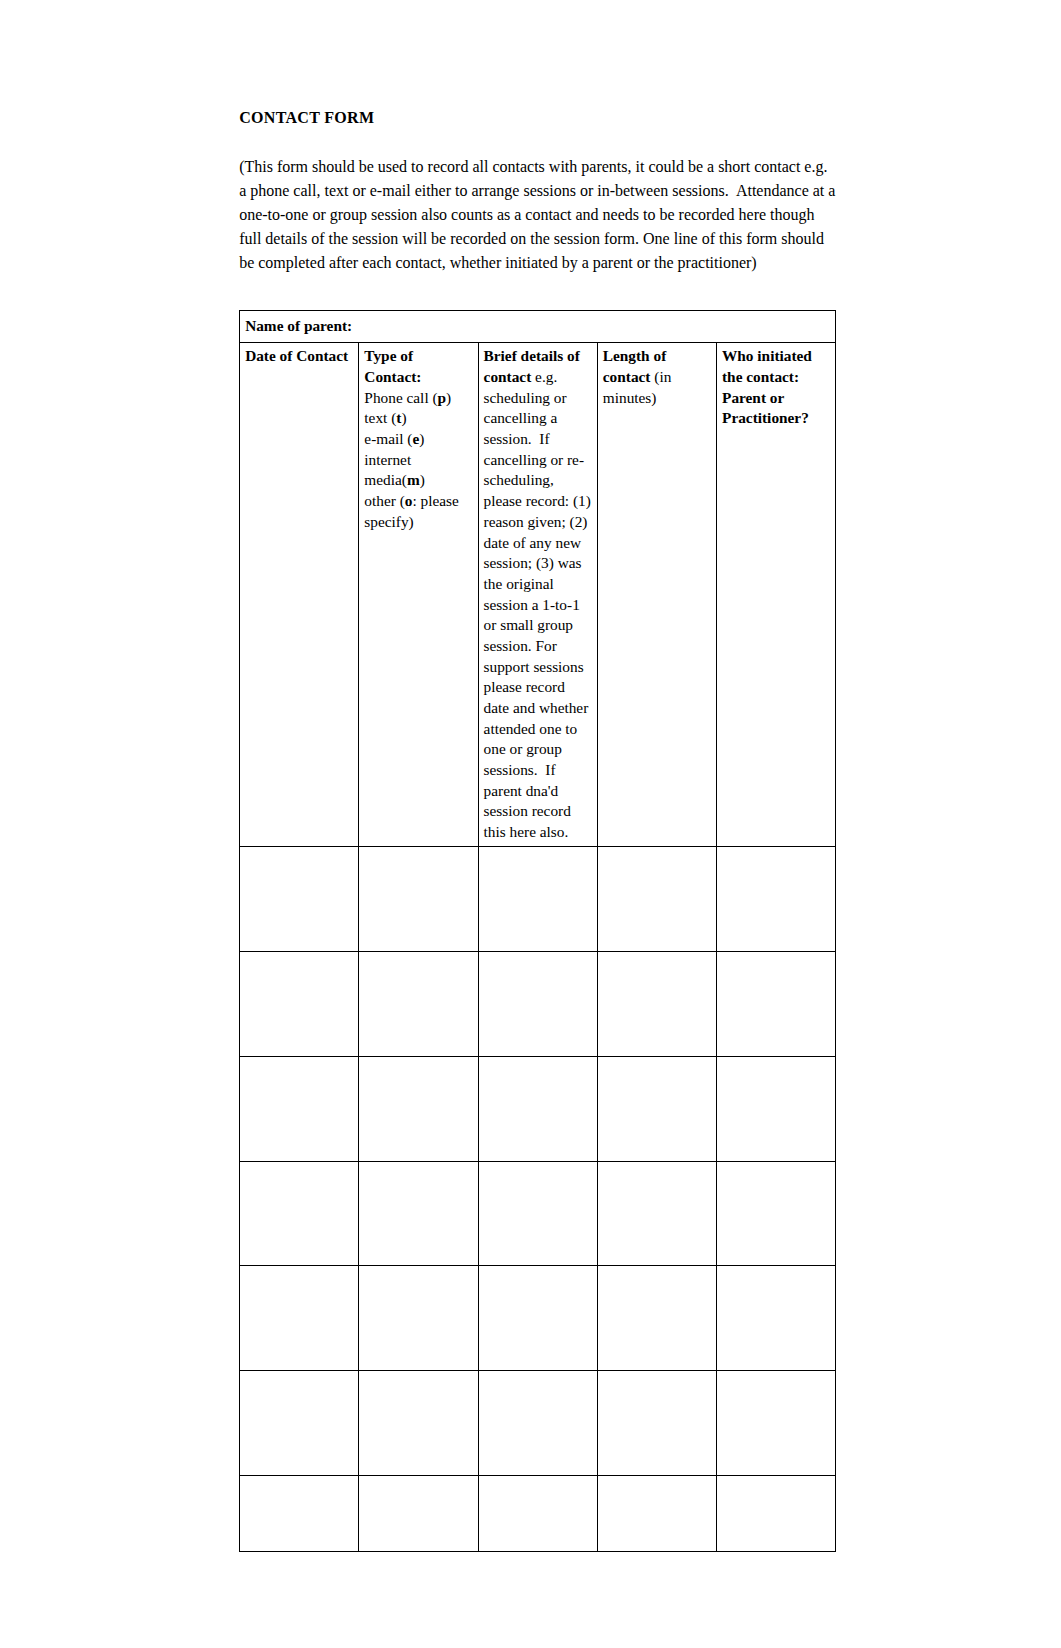CONTACT FORM
(This form should be used to record all contacts with parents, it could be a short contact e.g. a phone call, text or e-mail either to arrange sessions or in-between sessions. Attendance at a one-to-one or group session also counts as a contact and needs to be recorded here though full details of the session will be recorded on the session form. One line of this form should be completed after each contact, whether initiated by a parent or the practitioner)
| Name of parent: |
| Date of Contact | Type of Contact: Phone call ( p ) text ( t ) e-mail ( e ) internet media( m ) other ( o : please specify) | Brief details of contact e.g. scheduling or cancelling a session. If cancelling or re-scheduling, please record: (1) reason given; (2) date of any new session; (3) was the original session a 1-to-1 or small group session. For support sessions please record date and whether attended one to one or group sessions. If parent dna'd session record this here also. | Length of contact (in minutes) | Who initiated the contact: Parent or Practitioner? |